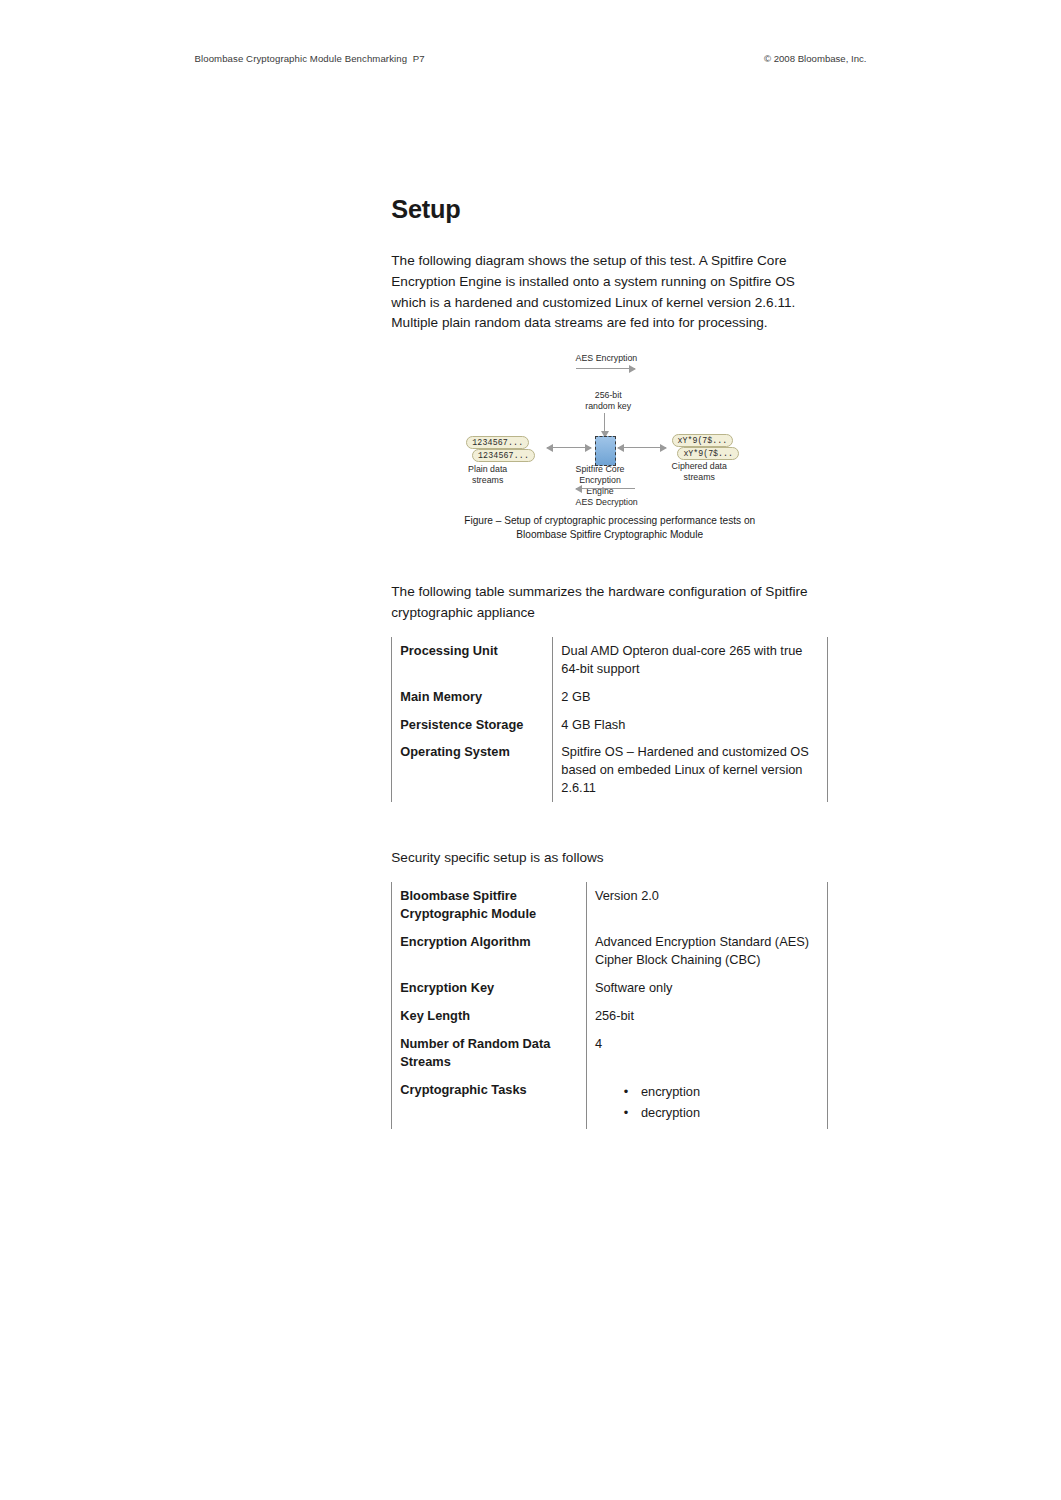Bloombase Cryptographic Module Benchmarking P7
© 2008 Bloombase, Inc.
Setup
The following diagram shows the setup of this test. A Spitfire Core Encryption Engine is installed onto a system running on Spitfire OS which is a hardened and customized Linux of kernel version 2.6.11. Multiple plain random data streams are fed into for processing.
AES Encryption
256-bit
random key
1234567...
1234567...
xY*9(7$...
xY*9(7$...
Plain data
streams
Spitfire Core
Encryption
Engine
Ciphered data
streams
AES Decryption
Figure – Setup of cryptographic processing performance tests on
Bloombase Spitfire Cryptographic Module
The following table summarizes the hardware configuration of Spitfire cryptographic appliance
| Processing Unit | Dual AMD Opteron dual-core 265 with true 64-bit support |
| Main Memory | 2 GB |
| Persistence Storage | 4 GB Flash |
| Operating System | Spitfire OS – Hardened and customized OS based on embeded Linux of kernel version 2.6.11 |
Security specific setup is as follows
| Bloombase Spitfire Cryptographic Module | Version 2.0 |
| Encryption Algorithm | Advanced Encryption Standard (AES) Cipher Block Chaining (CBC) |
| Encryption Key | Software only |
| Key Length | 256-bit |
| Number of Random Data Streams | 4 |
| Cryptographic Tasks | encryption decryption |